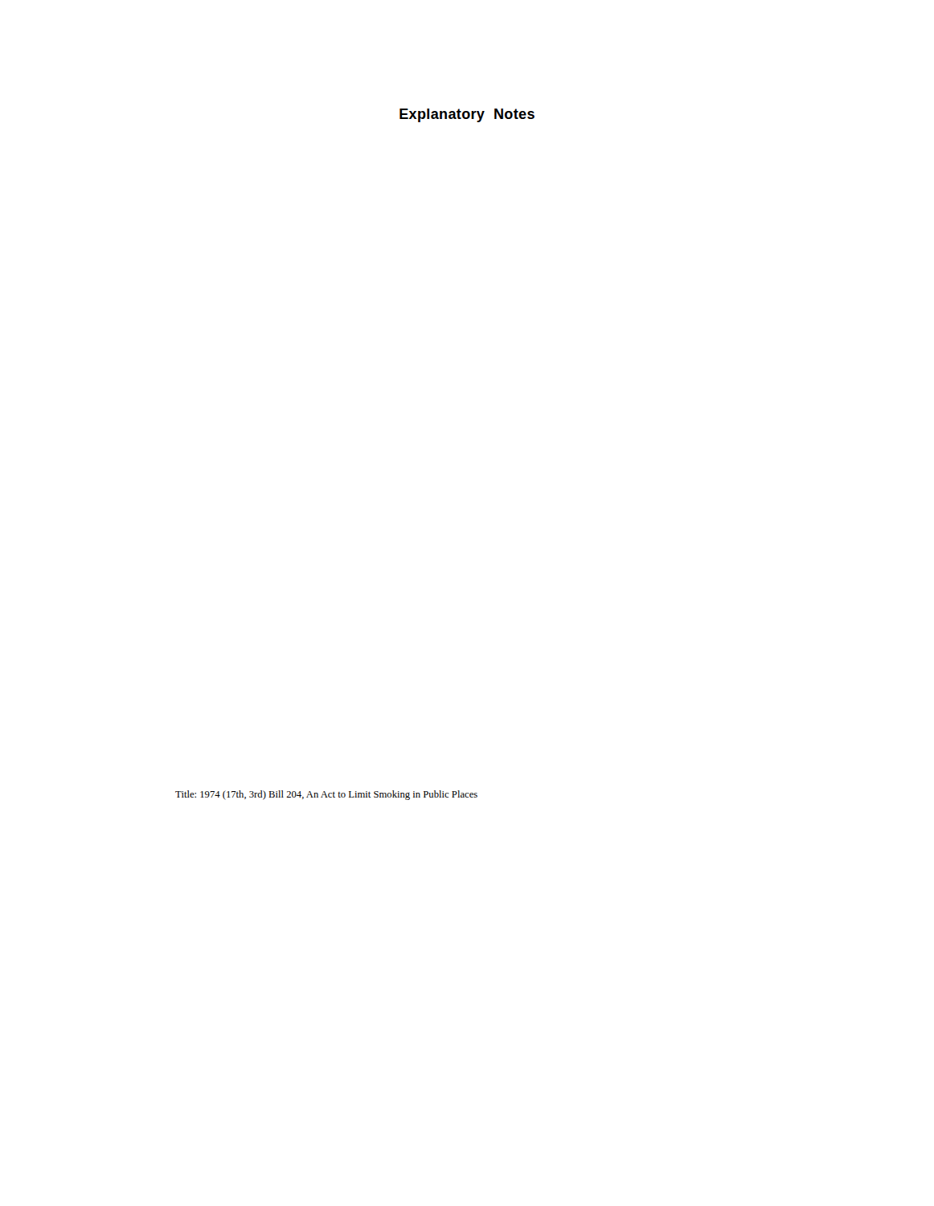Explanatory Notes
Title: 1974 (17th, 3rd) Bill 204, An Act to Limit Smoking in Public Places